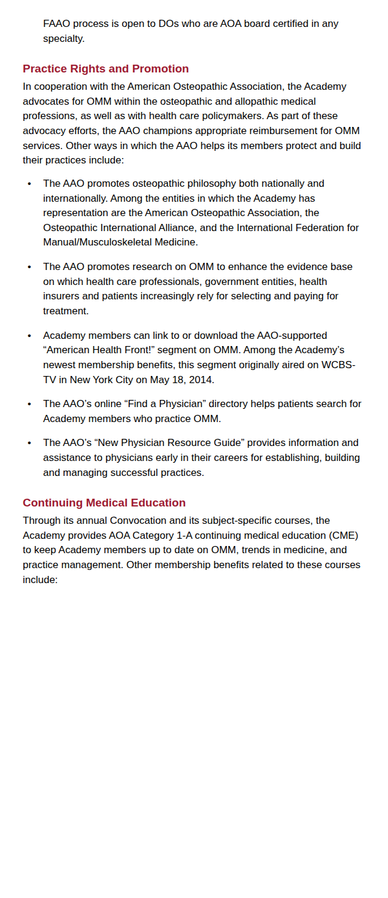FAAO process is open to DOs who are AOA board certified in any specialty.
Practice Rights and Promotion
In cooperation with the American Osteopathic Association, the Academy advocates for OMM within the osteopathic and allopathic medical professions, as well as with health care policymakers. As part of these advocacy efforts, the AAO champions appropriate reimbursement for OMM services. Other ways in which the AAO helps its members protect and build their practices include:
The AAO promotes osteopathic philosophy both nationally and internationally. Among the entities in which the Academy has representation are the American Osteopathic Association, the Osteopathic International Alliance, and the International Federation for Manual/Musculoskeletal Medicine.
The AAO promotes research on OMM to enhance the evidence base on which health care professionals, government entities, health insurers and patients increasingly rely for selecting and paying for treatment.
Academy members can link to or download the AAO-supported “American Health Front!” segment on OMM. Among the Academy’s newest membership benefits, this segment originally aired on WCBS-TV in New York City on May 18, 2014.
The AAO’s online “Find a Physician” directory helps patients search for Academy members who practice OMM.
The AAO’s “New Physician Resource Guide” provides information and assistance to physicians early in their careers for establishing, building and managing successful practices.
Continuing Medical Education
Through its annual Convocation and its subject-specific courses, the Academy provides AOA Category 1-A continuing medical education (CME) to keep Academy members up to date on OMM, trends in medicine, and practice management. Other membership benefits related to these courses include: